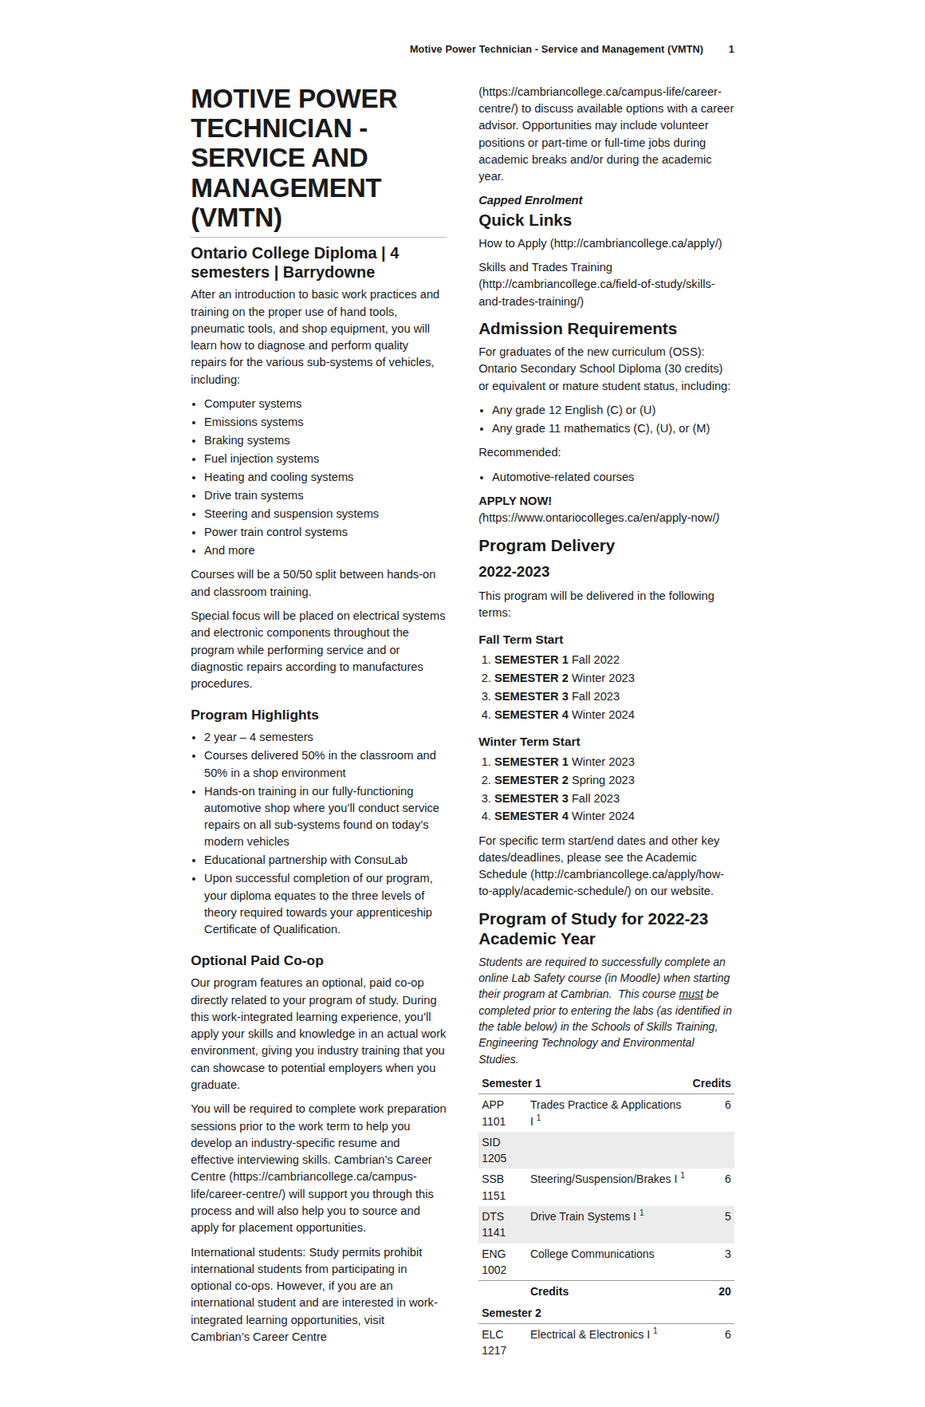Motive Power Technician - Service and Management (VMTN) 1
Motive Power Technician - Service and Management (VMTN)
Ontario College Diploma | 4 semesters | Barrydowne
After an introduction to basic work practices and training on the proper use of hand tools, pneumatic tools, and shop equipment, you will learn how to diagnose and perform quality repairs for the various sub-systems of vehicles, including:
Computer systems
Emissions systems
Braking systems
Fuel injection systems
Heating and cooling systems
Drive train systems
Steering and suspension systems
Power train control systems
And more
Courses will be a 50/50 split between hands-on and classroom training.
Special focus will be placed on electrical systems and electronic components throughout the program while performing service and or diagnostic repairs according to manufactures procedures.
Program Highlights
2 year – 4 semesters
Courses delivered 50% in the classroom and 50% in a shop environment
Hands-on training in our fully-functioning automotive shop where you’ll conduct service repairs on all sub-systems found on today’s modern vehicles
Educational partnership with ConsuLab
Upon successful completion of our program, your diploma equates to the three levels of theory required towards your apprenticeship Certificate of Qualification.
Optional Paid Co-op
Our program features an optional, paid co-op directly related to your program of study. During this work-integrated learning experience, you’ll apply your skills and knowledge in an actual work environment, giving you industry training that you can showcase to potential employers when you graduate.
You will be required to complete work preparation sessions prior to the work term to help you develop an industry-specific resume and effective interviewing skills. Cambrian’s Career Centre (https://cambriancollege.ca/campus-life/career-centre/) will support you through this process and will also help you to source and apply for placement opportunities.
International students: Study permits prohibit international students from participating in optional co-ops. However, if you are an international student and are interested in work-integrated learning opportunities, visit Cambrian’s Career Centre (https://cambriancollege.ca/campus-life/career-centre/) to discuss available options with a career advisor. Opportunities may include volunteer positions or part-time or full-time jobs during academic breaks and/or during the academic year.
Capped Enrolment
Quick Links
How to Apply (http://cambriancollege.ca/apply/)
Skills and Trades Training (http://cambriancollege.ca/field-of-study/skills-and-trades-training/)
Admission Requirements
For graduates of the new curriculum (OSS): Ontario Secondary School Diploma (30 credits) or equivalent or mature student status, including:
Any grade 12 English (C) or (U)
Any grade 11 mathematics (C), (U), or (M)
Recommended:
Automotive-related courses
APPLY NOW! (https://www.ontariocolleges.ca/en/apply-now/)
Program Delivery
2022-2023
This program will be delivered in the following terms:
Fall Term Start
SEMESTER 1 Fall 2022
SEMESTER 2 Winter 2023
SEMESTER 3 Fall 2023
SEMESTER 4 Winter 2024
Winter Term Start
SEMESTER 1 Winter 2023
SEMESTER 2 Spring 2023
SEMESTER 3 Fall 2023
SEMESTER 4 Winter 2024
For specific term start/end dates and other key dates/deadlines, please see the Academic Schedule (http://cambriancollege.ca/apply/how-to-apply/academic-schedule/) on our website.
Program of Study for 2022-23 Academic Year
Students are required to successfully complete an online Lab Safety course (in Moodle) when starting their program at Cambrian. This course must be completed prior to entering the labs (as identified in the table below) in the Schools of Skills Training, Engineering Technology and Environmental Studies.
| Semester 1 | Credits |
| --- | --- |
| APP 1101 | Trades Practice & Applications I 1 | 6 |
| SID 1205 | | |
| SSB 1151 | Steering/Suspension/Brakes I 1 | 6 |
| DTS 1141 | Drive Train Systems I 1 | 5 |
| ENG 1002 | College Communications | 3 |
| | Credits | 20 |
| Semester 2 | |
| ELC 1217 | Electrical & Electronics I 1 | 6 |